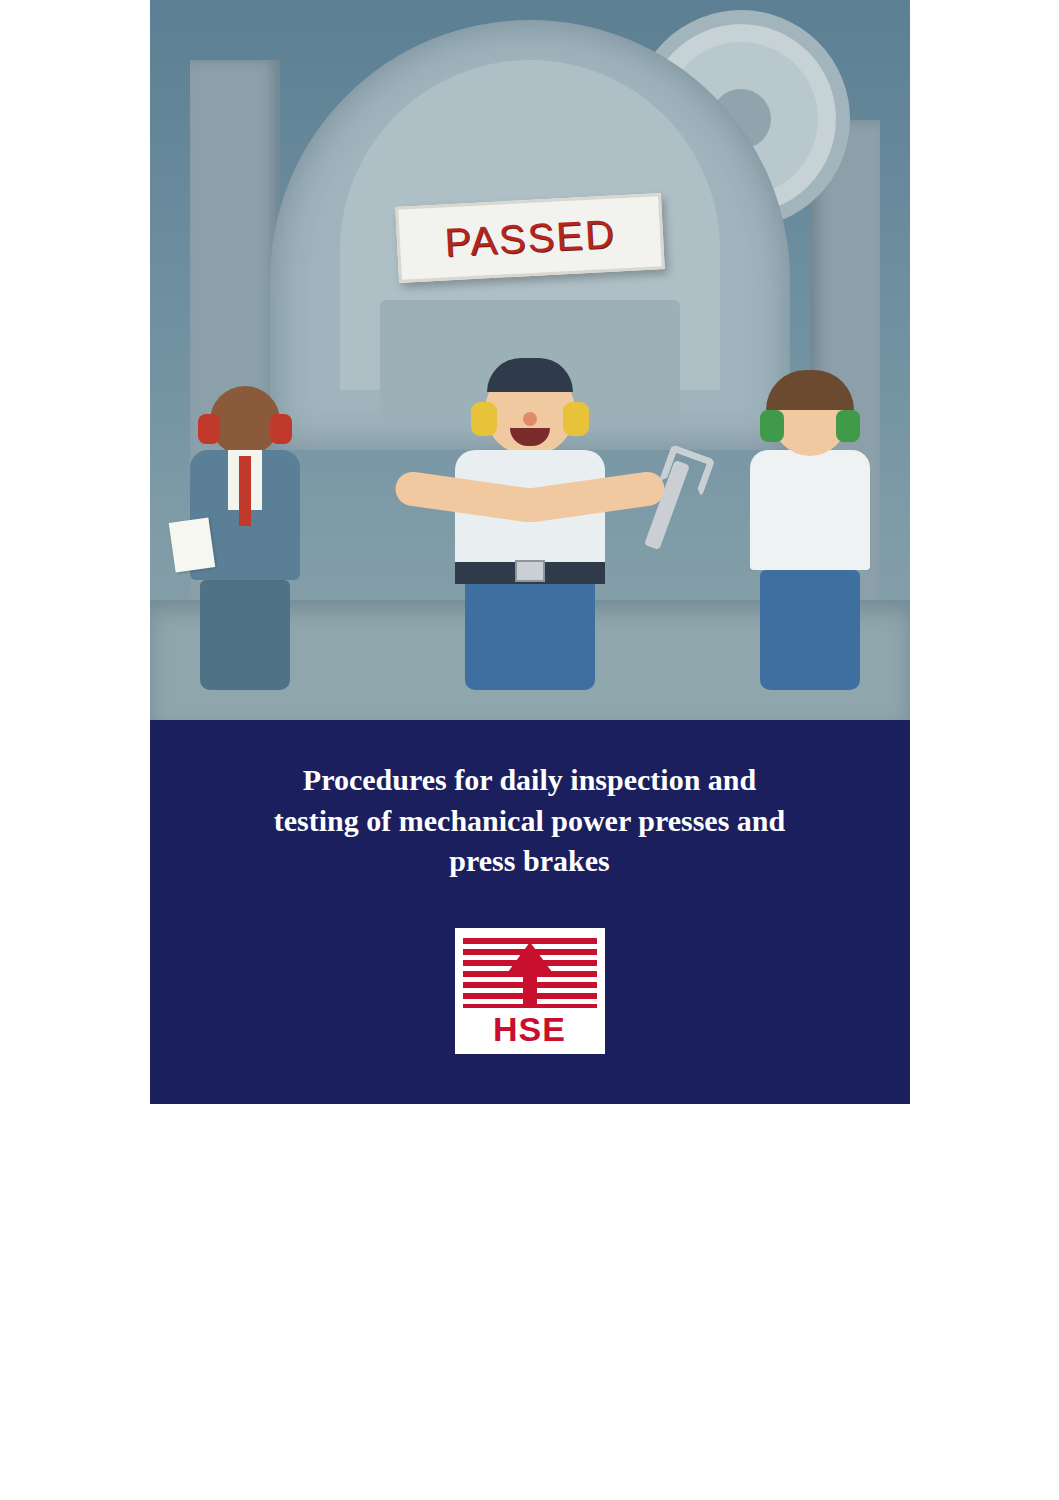PASSED
Procedures for daily inspection and
testing of mechanical power presses and
press brakes
HSE